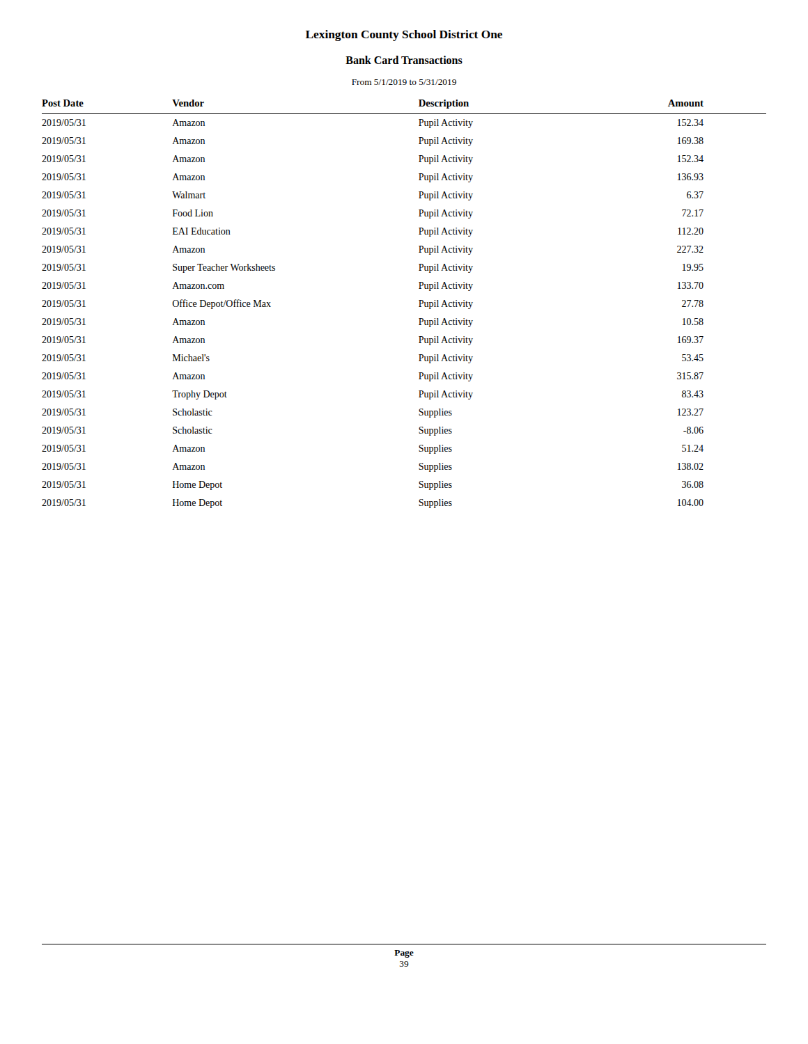Lexington County School District One
Bank Card Transactions
From 5/1/2019 to 5/31/2019
| Post Date | Vendor | Description | Amount |
| --- | --- | --- | --- |
| 2019/05/31 | Amazon | Pupil Activity | 152.34 |
| 2019/05/31 | Amazon | Pupil Activity | 169.38 |
| 2019/05/31 | Amazon | Pupil Activity | 152.34 |
| 2019/05/31 | Amazon | Pupil Activity | 136.93 |
| 2019/05/31 | Walmart | Pupil Activity | 6.37 |
| 2019/05/31 | Food Lion | Pupil Activity | 72.17 |
| 2019/05/31 | EAI Education | Pupil Activity | 112.20 |
| 2019/05/31 | Amazon | Pupil Activity | 227.32 |
| 2019/05/31 | Super Teacher Worksheets | Pupil Activity | 19.95 |
| 2019/05/31 | Amazon.com | Pupil Activity | 133.70 |
| 2019/05/31 | Office Depot/Office Max | Pupil Activity | 27.78 |
| 2019/05/31 | Amazon | Pupil Activity | 10.58 |
| 2019/05/31 | Amazon | Pupil Activity | 169.37 |
| 2019/05/31 | Michael's | Pupil Activity | 53.45 |
| 2019/05/31 | Amazon | Pupil Activity | 315.87 |
| 2019/05/31 | Trophy Depot | Pupil Activity | 83.43 |
| 2019/05/31 | Scholastic | Supplies | 123.27 |
| 2019/05/31 | Scholastic | Supplies | -8.06 |
| 2019/05/31 | Amazon | Supplies | 51.24 |
| 2019/05/31 | Amazon | Supplies | 138.02 |
| 2019/05/31 | Home Depot | Supplies | 36.08 |
| 2019/05/31 | Home Depot | Supplies | 104.00 |
Page
39